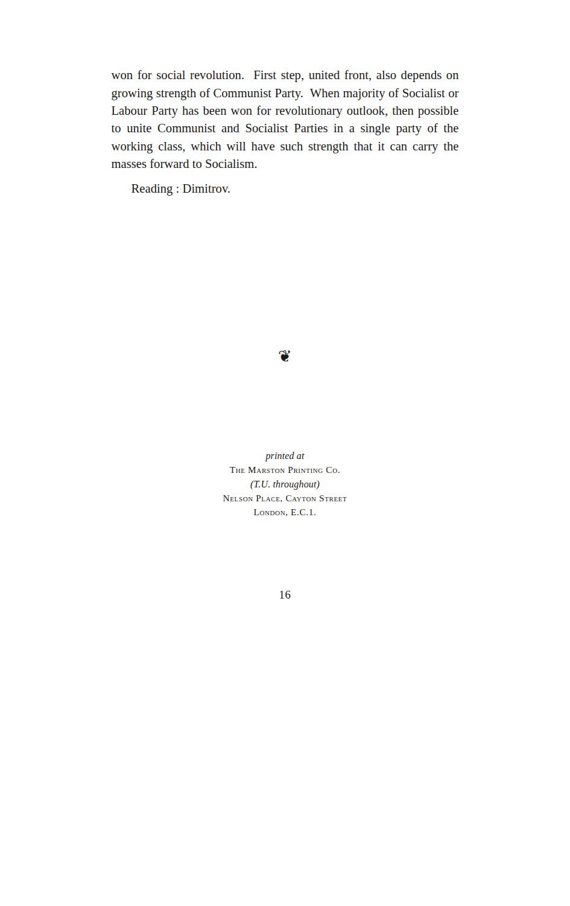won for social revolution. First step, united front, also depends on growing strength of Communist Party. When majority of Socialist or Labour Party has been won for revolutionary outlook, then possible to unite Communist and Socialist Parties in a single party of the working class, which will have such strength that it can carry the masses forward to Socialism.
Reading : Dimitrov.
❦
printed at
The Marston Printing Co.
(T.U. throughout)
Nelson Place, Cayton Street
London, E.C.1.
16